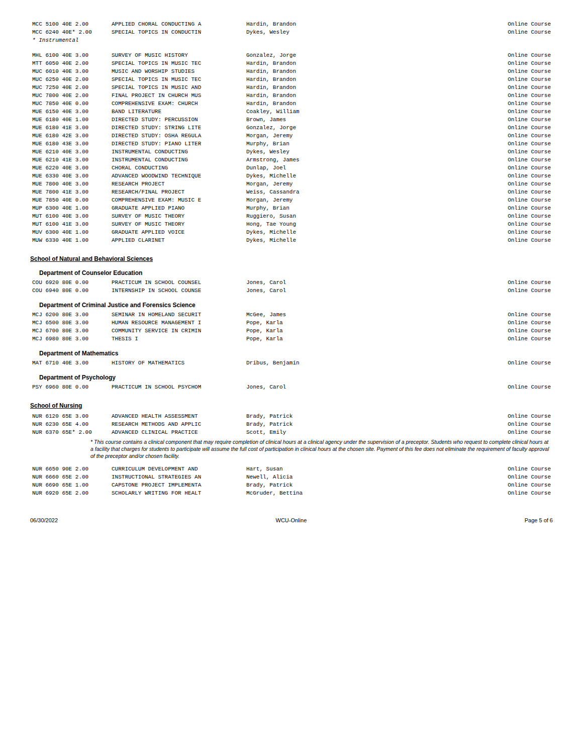| MCC 5100 40E 2.00 | APPLIED CHORAL CONDUCTING A | Hardin, Brandon | Online Course |
| MCC 6240 40E* 2.00 | SPECIAL TOPICS IN CONDUCTIN | Dykes, Wesley | Online Course |
| * Instrumental |
| MHL 6100 40E 3.00 | SURVEY OF MUSIC HISTORY | Gonzalez, Jorge | Online Course |
| MTT 6050 40E 2.00 | SPECIAL TOPICS IN MUSIC TEC | Hardin, Brandon | Online Course |
| MUC 6010 40E 3.00 | MUSIC AND WORSHIP STUDIES | Hardin, Brandon | Online Course |
| MUC 6250 40E 2.00 | SPECIAL TOPICS IN MUSIC TEC | Hardin, Brandon | Online Course |
| MUC 7250 40E 2.00 | SPECIAL TOPICS IN MUSIC AND | Hardin, Brandon | Online Course |
| MUC 7800 40E 2.00 | FINAL PROJECT IN CHURCH MUS | Hardin, Brandon | Online Course |
| MUC 7850 40E 0.00 | COMPREHENSIVE EXAM: CHURCH | Hardin, Brandon | Online Course |
| MUE 6150 40E 3.00 | BAND LITERATURE | Coakley, William | Online Course |
| MUE 6180 40E 1.00 | DIRECTED STUDY: PERCUSSION | Brown, James | Online Course |
| MUE 6180 41E 3.00 | DIRECTED STUDY: STRING LITE | Gonzalez, Jorge | Online Course |
| MUE 6180 42E 3.00 | DIRECTED STUDY: OSHA REGULA | Morgan, Jeremy | Online Course |
| MUE 6180 43E 3.00 | DIRECTED STUDY: PIANO LITER | Murphy, Brian | Online Course |
| MUE 6210 40E 3.00 | INSTRUMENTAL CONDUCTING | Dykes, Wesley | Online Course |
| MUE 6210 41E 3.00 | INSTRUMENTAL CONDUCTING | Armstrong, James | Online Course |
| MUE 6220 40E 3.00 | CHORAL CONDUCTING | Dunlap, Joel | Online Course |
| MUE 6330 40E 3.00 | ADVANCED WOODWIND TECHNIQUE | Dykes, Michelle | Online Course |
| MUE 7800 40E 3.00 | RESEARCH PROJECT | Morgan, Jeremy | Online Course |
| MUE 7800 41E 3.00 | RESEARCH/FINAL PROJECT | Weiss, Cassandra | Online Course |
| MUE 7850 40E 0.00 | COMPREHENSIVE EXAM: MUSIC E | Morgan, Jeremy | Online Course |
| MUP 6300 40E 1.00 | GRADUATE APPLIED PIANO | Murphy, Brian | Online Course |
| MUT 6100 40E 3.00 | SURVEY OF MUSIC THEORY | Ruggiero, Susan | Online Course |
| MUT 6100 41E 3.00 | SURVEY OF MUSIC THEORY | Hong, Tae Young | Online Course |
| MUV 6300 40E 1.00 | GRADUATE APPLIED VOICE | Dykes, Michelle | Online Course |
| MUW 6330 40E 1.00 | APPLIED CLARINET | Dykes, Michelle | Online Course |
School of Natural and Behavioral Sciences
Department of Counselor Education
| COU 6920 80E 0.00 | PRACTICUM IN SCHOOL COUNSEL | Jones, Carol | Online Course |
| COU 6940 80E 0.00 | INTERNSHIP IN SCHOOL COUNSE | Jones, Carol | Online Course |
Department of Criminal Justice and Forensics Science
| MCJ 6200 80E 3.00 | SEMINAR IN HOMELAND SECURIT | McGee, James | Online Course |
| MCJ 6500 80E 3.00 | HUMAN RESOURCE MANAGEMENT I | Pope, Karla | Online Course |
| MCJ 6700 80E 3.00 | COMMUNITY SERVICE IN CRIMIN | Pope, Karla | Online Course |
| MCJ 6980 80E 3.00 | THESIS I | Pope, Karla | Online Course |
Department of Mathematics
| MAT 6710 40E 3.00 | HISTORY OF MATHEMATICS | Dribus, Benjamin | Online Course |
Department of Psychology
| PSY 6960 80E 0.00 | PRACTICUM IN SCHOOL PSYCHOM | Jones, Carol | Online Course |
School of Nursing
| NUR 6120 65E 3.00 | ADVANCED HEALTH ASSESSMENT | Brady, Patrick | Online Course |
| NUR 6230 65E 4.00 | RESEARCH METHODS AND APPLIC | Brady, Patrick | Online Course |
| NUR 6370 65E* 2.00 | ADVANCED CLINICAL PRACTICE | Scott, Emily | Online Course |
* This course contains a clinical component that may require completion of clinical hours at a clinical agency under the supervision of a preceptor. Students who request to complete clinical hours at a facility that charges for students to participate will assume the full cost of participation in clinical hours at the chosen site. Payment of this fee does not eliminate the requirement of faculty approval of the preceptor and/or chosen facility.
| NUR 6650 90E 2.00 | CURRICULUM DEVELOPMENT AND | Hart, Susan | Online Course |
| NUR 6660 65E 2.00 | INSTRUCTIONAL STRATEGIES AN | Newell, Alicia | Online Course |
| NUR 6690 65E 1.00 | CAPSTONE PROJECT IMPLEMENTA | Brady, Patrick | Online Course |
| NUR 6920 65E 2.00 | SCHOLARLY WRITING FOR HEALT | McGruder, Bettina | Online Course |
06/30/2022
WCU-Online
Page 5 of 6